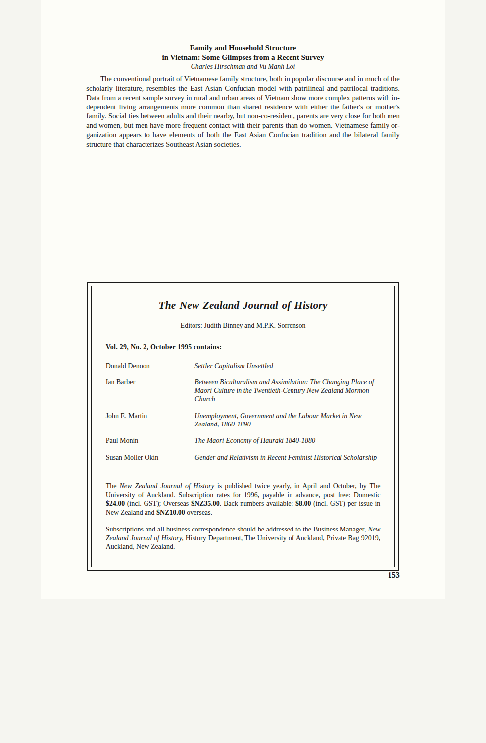Family and Household Structure
in Vietnam: Some Glimpses from a Recent Survey
Charles Hirschman and Vu Manh Loi
The conventional portrait of Vietnamese family structure, both in popular discourse and in much of the scholarly literature, resembles the East Asian Confucian model with patrilineal and patrilocal traditions. Data from a recent sample survey in rural and urban areas of Vietnam show more complex patterns with independent living arrangements more common than shared residence with either the father's or mother's family. Social ties between adults and their nearby, but non-co-resident, parents are very close for both men and women, but men have more frequent contact with their parents than do women. Vietnamese family organization appears to have elements of both the East Asian Confucian tradition and the bilateral family structure that characterizes Southeast Asian societies.
The New Zealand Journal of History
Editors: Judith Binney and M.P.K. Sorrenson
Vol. 29, No. 2, October 1995 contains:
| Donald Denoon | Settler Capitalism Unsettled |
| Ian Barber | Between Biculturalism and Assimilation: The Changing Place of Maori Culture in the Twentieth-Century New Zealand Mormon Church |
| John E. Martin | Unemployment, Government and the Labour Market in New Zealand, 1860-1890 |
| Paul Monin | The Maori Economy of Hauraki 1840-1880 |
| Susan Moller Okin | Gender and Relativism in Recent Feminist Historical Scholarship |
The New Zealand Journal of History is published twice yearly, in April and October, by The University of Auckland. Subscription rates for 1996, payable in advance, post free: Domestic $24.00 (incl. GST); Overseas $NZ35.00. Back numbers available: $8.00 (incl. GST) per issue in New Zealand and $NZ10.00 overseas.
Subscriptions and all business correspondence should be addressed to the Business Manager, New Zealand Journal of History, History Department, The University of Auckland, Private Bag 92019, Auckland, New Zealand.
153